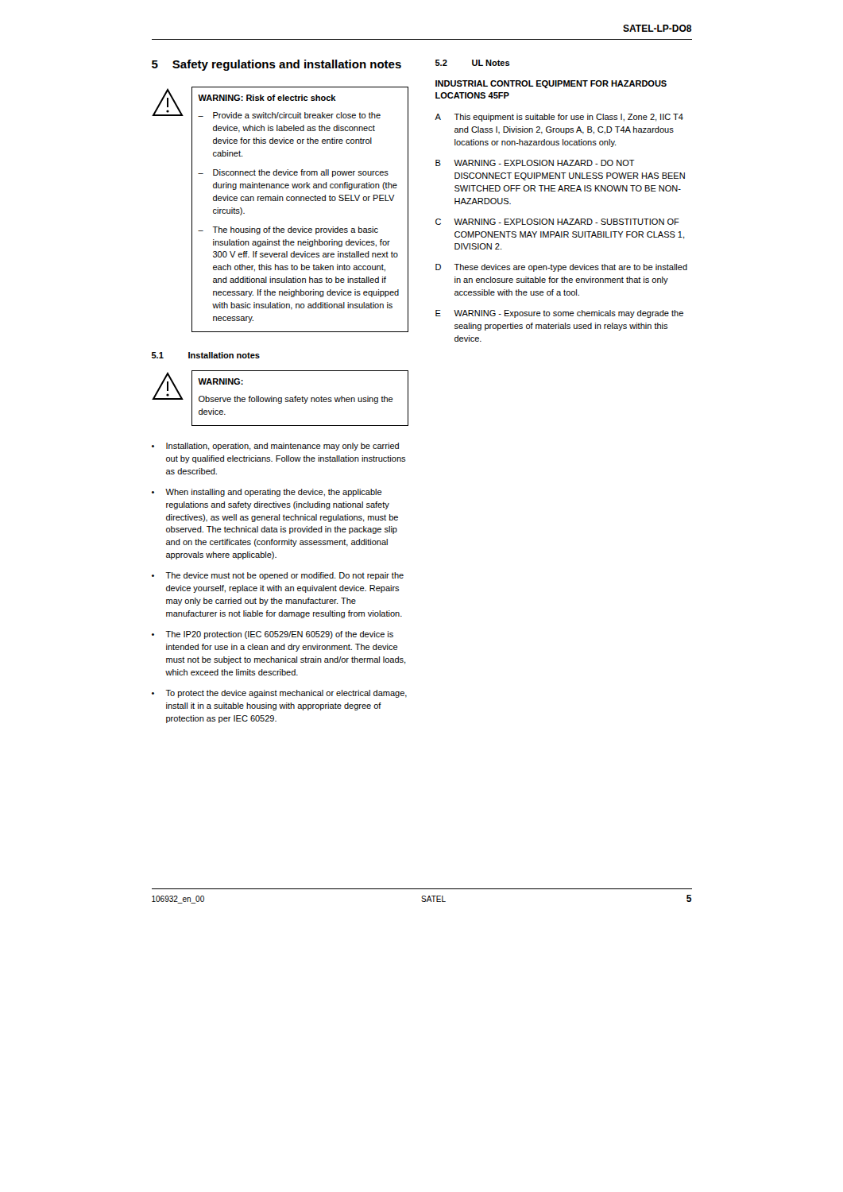SATEL-LP-DO8
5 Safety regulations and installation notes
WARNING: Risk of electric shock
–Provide a switch/circuit breaker close to the device, which is labeled as the disconnect device for this device or the entire control cabinet.
–Disconnect the device from all power sources during maintenance work and configuration (the device can remain connected to SELV or PELV circuits).
–The housing of the device provides a basic insulation against the neighboring devices, for 300 V eff. If several devices are installed next to each other, this has to be taken into account, and additional insulation has to be installed if necessary. If the neighboring device is equipped with basic insulation, no additional insulation is necessary.
5.1 Installation notes
WARNING:
Observe the following safety notes when using the device.
•Installation, operation, and maintenance may only be carried out by qualified electricians. Follow the installation instructions as described.
•When installing and operating the device, the applicable regulations and safety directives (including national safety directives), as well as general technical regulations, must be observed. The technical data is provided in the package slip and on the certificates (conformity assessment, additional approvals where applicable).
•The device must not be opened or modified. Do not repair the device yourself, replace it with an equivalent device. Repairs may only be carried out by the manufacturer. The manufacturer is not liable for damage resulting from violation.
•The IP20 protection (IEC 60529/EN 60529) of the device is intended for use in a clean and dry environment. The device must not be subject to mechanical strain and/or thermal loads, which exceed the limits described.
•To protect the device against mechanical or electrical damage, install it in a suitable housing with appropriate degree of protection as per IEC 60529.
5.2 UL Notes
INDUSTRIAL CONTROL EQUIPMENT FOR HAZARDOUS LOCATIONS 45FP
AThis equipment is suitable for use in Class I, Zone 2, IIC T4 and Class I, Division 2, Groups A, B, C,D T4A hazardous locations or non-hazardous locations only.
BWARNING - EXPLOSION HAZARD - DO NOT DISCONNECT EQUIPMENT UNLESS POWER HAS BEEN SWITCHED OFF OR THE AREA IS KNOWN TO BE NON-HAZARDOUS.
CWARNING - EXPLOSION HAZARD - SUBSTITUTION OF COMPONENTS MAY IMPAIR SUITABILITY FOR CLASS 1, DIVISION 2.
DThese devices are open-type devices that are to be installed in an enclosure suitable for the environment that is only accessible with the use of a tool.
EWARNING - Exposure to some chemicals may degrade the sealing properties of materials used in relays within this device.
106932_en_00
SATEL
5